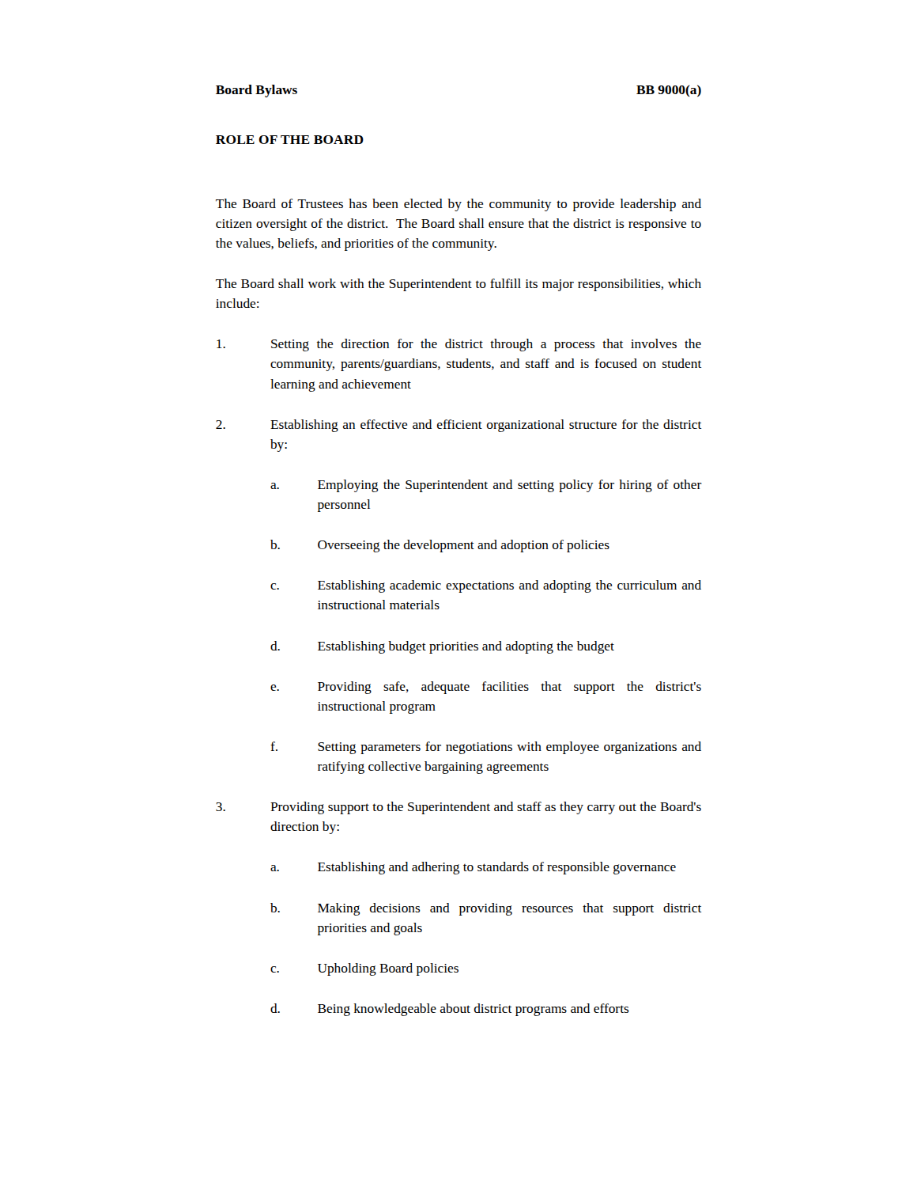Board Bylaws BB 9000(a)
ROLE OF THE BOARD
The Board of Trustees has been elected by the community to provide leadership and citizen oversight of the district. The Board shall ensure that the district is responsive to the values, beliefs, and priorities of the community.
The Board shall work with the Superintendent to fulfill its major responsibilities, which include:
1. Setting the direction for the district through a process that involves the community, parents/guardians, students, and staff and is focused on student learning and achievement
2. Establishing an effective and efficient organizational structure for the district by:
a. Employing the Superintendent and setting policy for hiring of other personnel
b. Overseeing the development and adoption of policies
c. Establishing academic expectations and adopting the curriculum and instructional materials
d. Establishing budget priorities and adopting the budget
e. Providing safe, adequate facilities that support the district's instructional program
f. Setting parameters for negotiations with employee organizations and ratifying collective bargaining agreements
3. Providing support to the Superintendent and staff as they carry out the Board's direction by:
a. Establishing and adhering to standards of responsible governance
b. Making decisions and providing resources that support district priorities and goals
c. Upholding Board policies
d. Being knowledgeable about district programs and efforts